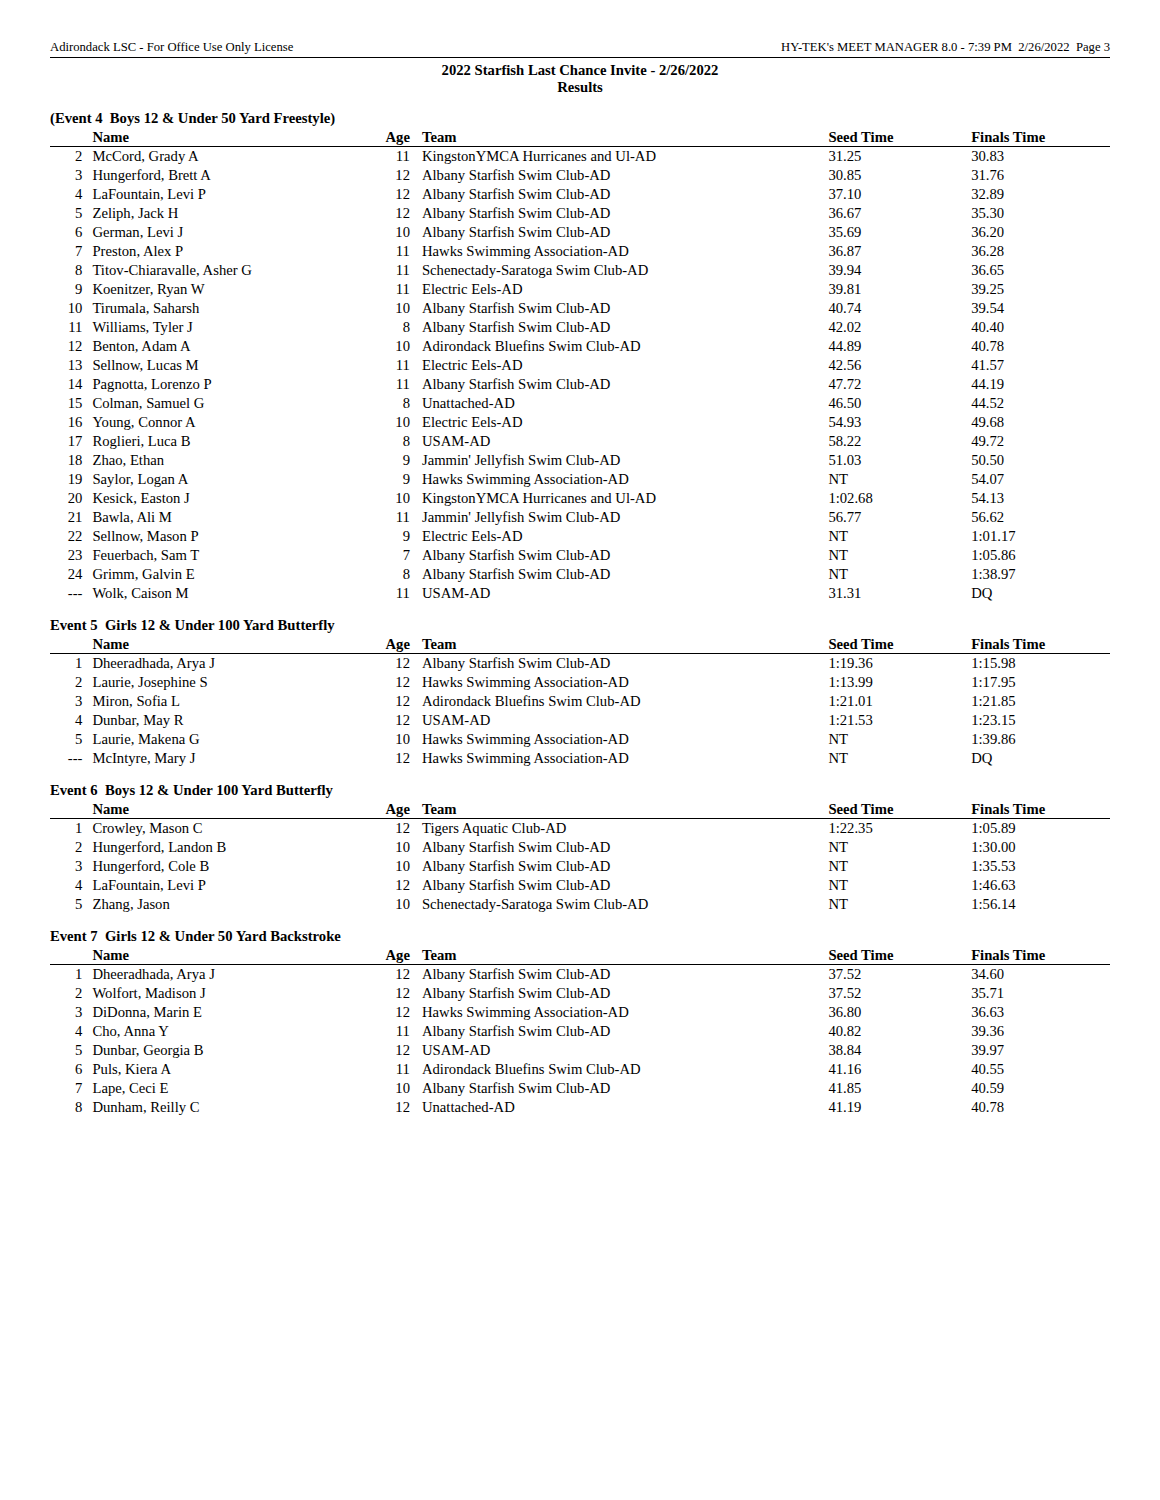Adirondack LSC - For Office Use Only License HY-TEK's MEET MANAGER 8.0 - 7:39 PM 2/26/2022 Page 3
2022 Starfish Last Chance Invite - 2/26/2022
Results
(Event 4 Boys 12 & Under 50 Yard Freestyle)
| | Name | Age | Team | Seed Time | Finals Time |
| --- | --- | --- | --- | --- | --- |
| 2 | McCord, Grady A | 11 | KingstonYMCA Hurricanes and Ul-AD | 31.25 | 30.83 |
| 3 | Hungerford, Brett A | 12 | Albany Starfish Swim Club-AD | 30.85 | 31.76 |
| 4 | LaFountain, Levi P | 12 | Albany Starfish Swim Club-AD | 37.10 | 32.89 |
| 5 | Zeliph, Jack H | 12 | Albany Starfish Swim Club-AD | 36.67 | 35.30 |
| 6 | German, Levi J | 10 | Albany Starfish Swim Club-AD | 35.69 | 36.20 |
| 7 | Preston, Alex P | 11 | Hawks Swimming Association-AD | 36.87 | 36.28 |
| 8 | Titov-Chiaravalle, Asher G | 11 | Schenectady-Saratoga Swim Club-AD | 39.94 | 36.65 |
| 9 | Koenitzer, Ryan W | 11 | Electric Eels-AD | 39.81 | 39.25 |
| 10 | Tirumala, Saharsh | 10 | Albany Starfish Swim Club-AD | 40.74 | 39.54 |
| 11 | Williams, Tyler J | 8 | Albany Starfish Swim Club-AD | 42.02 | 40.40 |
| 12 | Benton, Adam A | 10 | Adirondack Bluefins Swim Club-AD | 44.89 | 40.78 |
| 13 | Sellnow, Lucas M | 11 | Electric Eels-AD | 42.56 | 41.57 |
| 14 | Pagnotta, Lorenzo P | 11 | Albany Starfish Swim Club-AD | 47.72 | 44.19 |
| 15 | Colman, Samuel G | 8 | Unattached-AD | 46.50 | 44.52 |
| 16 | Young, Connor A | 10 | Electric Eels-AD | 54.93 | 49.68 |
| 17 | Roglieri, Luca B | 8 | USAM-AD | 58.22 | 49.72 |
| 18 | Zhao, Ethan | 9 | Jammin' Jellyfish Swim Club-AD | 51.03 | 50.50 |
| 19 | Saylor, Logan A | 9 | Hawks Swimming Association-AD | NT | 54.07 |
| 20 | Kesick, Easton J | 10 | KingstonYMCA Hurricanes and Ul-AD | 1:02.68 | 54.13 |
| 21 | Bawla, Ali M | 11 | Jammin' Jellyfish Swim Club-AD | 56.77 | 56.62 |
| 22 | Sellnow, Mason P | 9 | Electric Eels-AD | NT | 1:01.17 |
| 23 | Feuerbach, Sam T | 7 | Albany Starfish Swim Club-AD | NT | 1:05.86 |
| 24 | Grimm, Galvin E | 8 | Albany Starfish Swim Club-AD | NT | 1:38.97 |
| --- | Wolk, Caison M | 11 | USAM-AD | 31.31 | DQ |
Event 5 Girls 12 & Under 100 Yard Butterfly
| | Name | Age | Team | Seed Time | Finals Time |
| --- | --- | --- | --- | --- | --- |
| 1 | Dheeradhada, Arya J | 12 | Albany Starfish Swim Club-AD | 1:19.36 | 1:15.98 |
| 2 | Laurie, Josephine S | 12 | Hawks Swimming Association-AD | 1:13.99 | 1:17.95 |
| 3 | Miron, Sofia L | 12 | Adirondack Bluefins Swim Club-AD | 1:21.01 | 1:21.85 |
| 4 | Dunbar, May R | 12 | USAM-AD | 1:21.53 | 1:23.15 |
| 5 | Laurie, Makena G | 10 | Hawks Swimming Association-AD | NT | 1:39.86 |
| --- | McIntyre, Mary J | 12 | Hawks Swimming Association-AD | NT | DQ |
Event 6 Boys 12 & Under 100 Yard Butterfly
| | Name | Age | Team | Seed Time | Finals Time |
| --- | --- | --- | --- | --- | --- |
| 1 | Crowley, Mason C | 12 | Tigers Aquatic Club-AD | 1:22.35 | 1:05.89 |
| 2 | Hungerford, Landon B | 10 | Albany Starfish Swim Club-AD | NT | 1:30.00 |
| 3 | Hungerford, Cole B | 10 | Albany Starfish Swim Club-AD | NT | 1:35.53 |
| 4 | LaFountain, Levi P | 12 | Albany Starfish Swim Club-AD | NT | 1:46.63 |
| 5 | Zhang, Jason | 10 | Schenectady-Saratoga Swim Club-AD | NT | 1:56.14 |
Event 7 Girls 12 & Under 50 Yard Backstroke
| | Name | Age | Team | Seed Time | Finals Time |
| --- | --- | --- | --- | --- | --- |
| 1 | Dheeradhada, Arya J | 12 | Albany Starfish Swim Club-AD | 37.52 | 34.60 |
| 2 | Wolfort, Madison J | 12 | Albany Starfish Swim Club-AD | 37.52 | 35.71 |
| 3 | DiDonna, Marin E | 12 | Hawks Swimming Association-AD | 36.80 | 36.63 |
| 4 | Cho, Anna Y | 11 | Albany Starfish Swim Club-AD | 40.82 | 39.36 |
| 5 | Dunbar, Georgia B | 12 | USAM-AD | 38.84 | 39.97 |
| 6 | Puls, Kiera A | 11 | Adirondack Bluefins Swim Club-AD | 41.16 | 40.55 |
| 7 | Lape, Ceci E | 10 | Albany Starfish Swim Club-AD | 41.85 | 40.59 |
| 8 | Dunham, Reilly C | 12 | Unattached-AD | 41.19 | 40.78 |